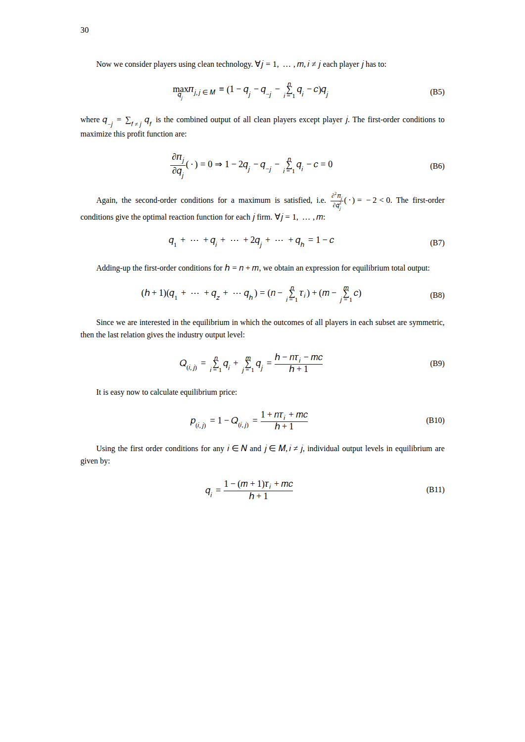30
Now we consider players using clean technology. ∀j=1,…,m,i≠j each player j has to:
max qj πj,j∈M ≡ ( 1−qj −q−j − ∑ i=1 n qi −c ) qj
(B5)
where q−j=∑f≠jqf is the combined output of all clean players except player j. The first-order conditions to maximize this profit function are:
∂πj ∂qj (⋅) =0 ⇒ 1−2qj −q−j − ∑ i=1 n qi −c=0
(B6)
Again, the second-order conditions for a maximum is satisfied, i.e. ∂2πj∂qj2(⋅)=−2<0. The first-order conditions give the optimal reaction function for each j firm. ∀j=1,…,m:
q1+⋯+ qi+⋯+ 2qj+⋯+ qh =1−c
(B7)
Adding-up the first-order conditions for h=n+m, we obtain an expression for equilibrium total output:
(h+1) (q1+⋯+qz+⋯qh) = ( n− ∑i=1n τi ) + ( m− ∑j=1m c )
(B8)
Since we are interested in the equilibrium in which the outcomes of all players in each subset are symmetric, then the last relation gives the industry output level:
Q(i,j) = ∑i=1n qi + ∑j=1m qj = h−nτi−mc h+1
(B9)
It is easy now to calculate equilibrium price:
p(i,j) =1− Q(i,j) = 1+nτi+mc h+1
(B10)
Using the first order conditions for any i∈N and j∈M,i≠j, individual output levels in equilibrium are given by:
qi = 1−(m+1)τi+mc h+1
(B11)